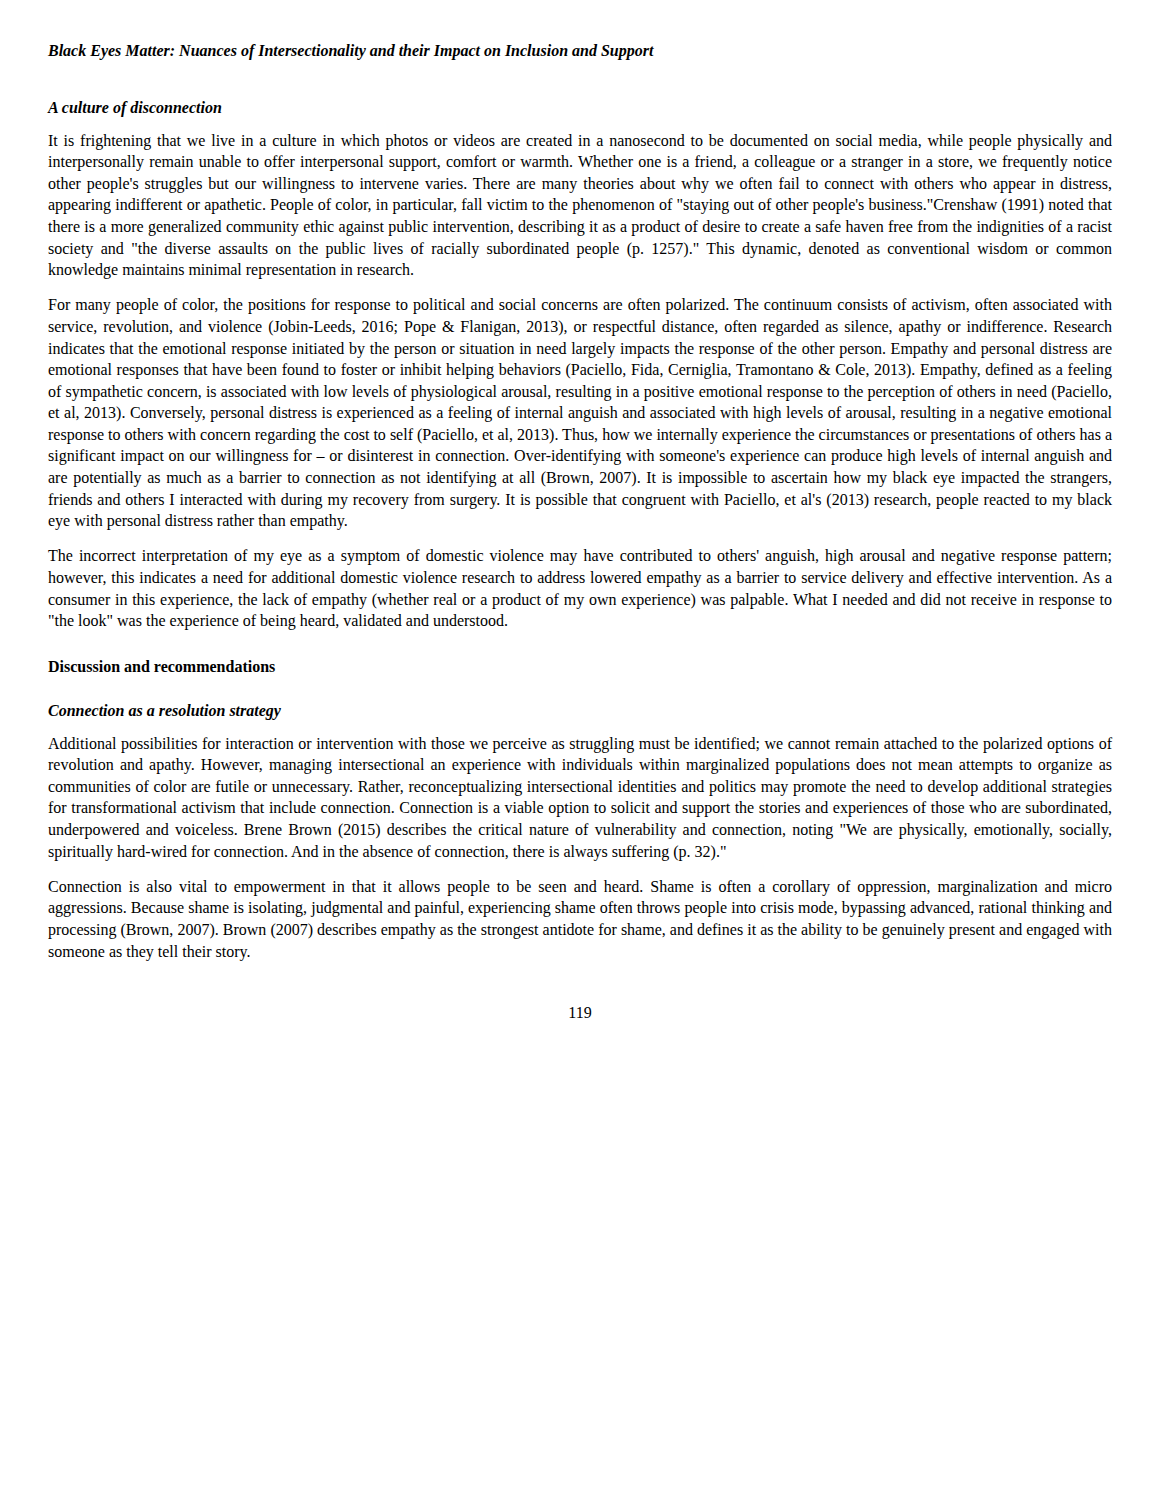Black Eyes Matter: Nuances of Intersectionality and their Impact on Inclusion and Support
A culture of disconnection
It is frightening that we live in a culture in which photos or videos are created in a nanosecond to be documented on social media, while people physically and interpersonally remain unable to offer interpersonal support, comfort or warmth. Whether one is a friend, a colleague or a stranger in a store, we frequently notice other people's struggles but our willingness to intervene varies. There are many theories about why we often fail to connect with others who appear in distress, appearing indifferent or apathetic. People of color, in particular, fall victim to the phenomenon of "staying out of other people's business."Crenshaw (1991) noted that there is a more generalized community ethic against public intervention, describing it as a product of desire to create a safe haven free from the indignities of a racist society and "the diverse assaults on the public lives of racially subordinated people (p. 1257)." This dynamic, denoted as conventional wisdom or common knowledge maintains minimal representation in research.
For many people of color, the positions for response to political and social concerns are often polarized. The continuum consists of activism, often associated with service, revolution, and violence (Jobin-Leeds, 2016; Pope & Flanigan, 2013), or respectful distance, often regarded as silence, apathy or indifference. Research indicates that the emotional response initiated by the person or situation in need largely impacts the response of the other person. Empathy and personal distress are emotional responses that have been found to foster or inhibit helping behaviors (Paciello, Fida, Cerniglia, Tramontano & Cole, 2013). Empathy, defined as a feeling of sympathetic concern, is associated with low levels of physiological arousal, resulting in a positive emotional response to the perception of others in need (Paciello, et al, 2013). Conversely, personal distress is experienced as a feeling of internal anguish and associated with high levels of arousal, resulting in a negative emotional response to others with concern regarding the cost to self (Paciello, et al, 2013). Thus, how we internally experience the circumstances or presentations of others has a significant impact on our willingness for – or disinterest in connection. Over-identifying with someone's experience can produce high levels of internal anguish and are potentially as much as a barrier to connection as not identifying at all (Brown, 2007). It is impossible to ascertain how my black eye impacted the strangers, friends and others I interacted with during my recovery from surgery. It is possible that congruent with Paciello, et al's (2013) research, people reacted to my black eye with personal distress rather than empathy.
The incorrect interpretation of my eye as a symptom of domestic violence may have contributed to others' anguish, high arousal and negative response pattern; however, this indicates a need for additional domestic violence research to address lowered empathy as a barrier to service delivery and effective intervention. As a consumer in this experience, the lack of empathy (whether real or a product of my own experience) was palpable. What I needed and did not receive in response to "the look" was the experience of being heard, validated and understood.
Discussion and recommendations
Connection as a resolution strategy
Additional possibilities for interaction or intervention with those we perceive as struggling must be identified; we cannot remain attached to the polarized options of revolution and apathy. However, managing intersectional an experience with individuals within marginalized populations does not mean attempts to organize as communities of color are futile or unnecessary. Rather, reconceptualizing intersectional identities and politics may promote the need to develop additional strategies for transformational activism that include connection. Connection is a viable option to solicit and support the stories and experiences of those who are subordinated, underpowered and voiceless. Brene Brown (2015) describes the critical nature of vulnerability and connection, noting "We are physically, emotionally, socially, spiritually hard-wired for connection. And in the absence of connection, there is always suffering (p. 32)."
Connection is also vital to empowerment in that it allows people to be seen and heard. Shame is often a corollary of oppression, marginalization and micro aggressions. Because shame is isolating, judgmental and painful, experiencing shame often throws people into crisis mode, bypassing advanced, rational thinking and processing (Brown, 2007). Brown (2007) describes empathy as the strongest antidote for shame, and defines it as the ability to be genuinely present and engaged with someone as they tell their story.
119